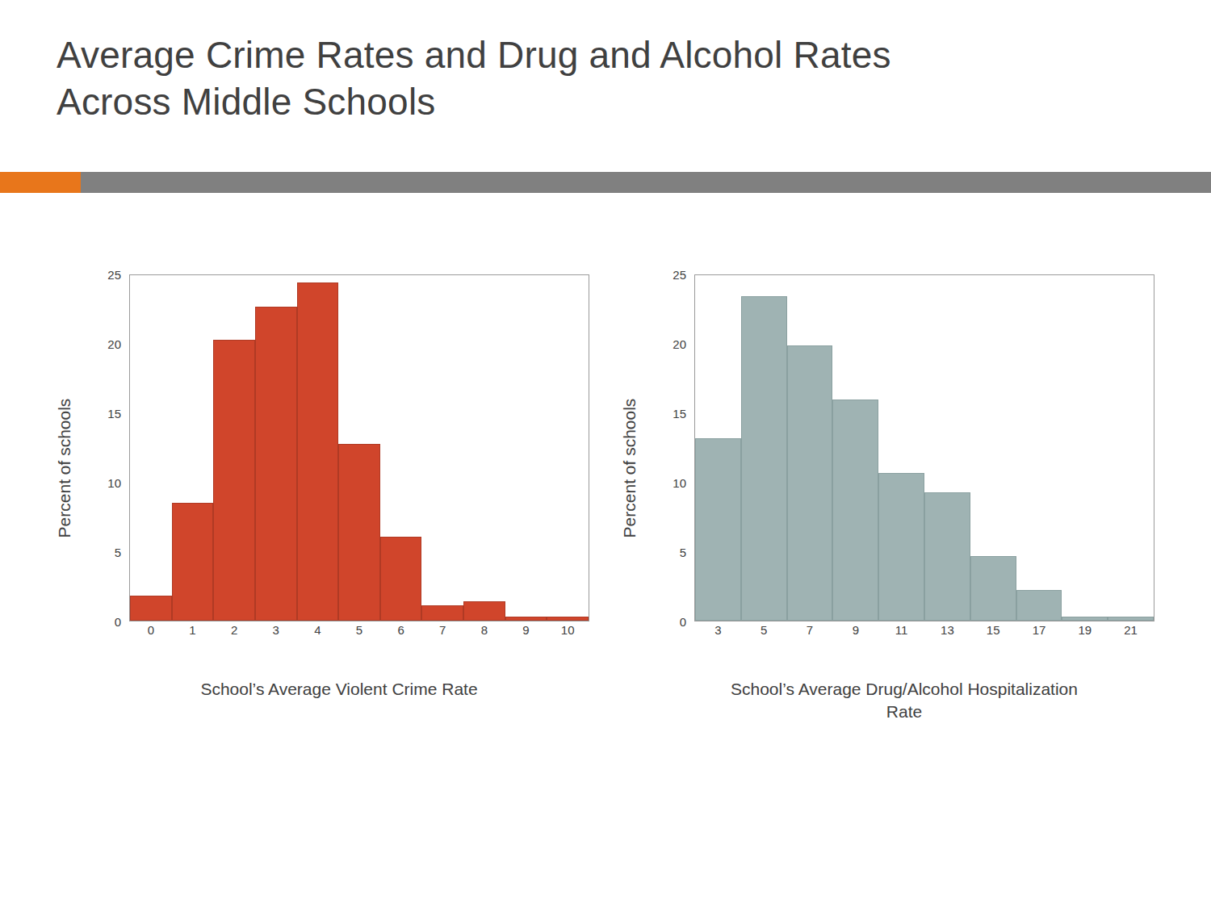Average Crime Rates and Drug and Alcohol Rates
Across Middle Schools
Percent of schools
25
20
15
10
5
0
0
1
2
3
4
5
6
7
8
9
10
School’s Average Violent Crime Rate
Percent of schools
25
20
15
10
5
0
3
5
7
9
11
13
15
17
19
21
School’s Average Drug/Alcohol Hospitalization
Rate